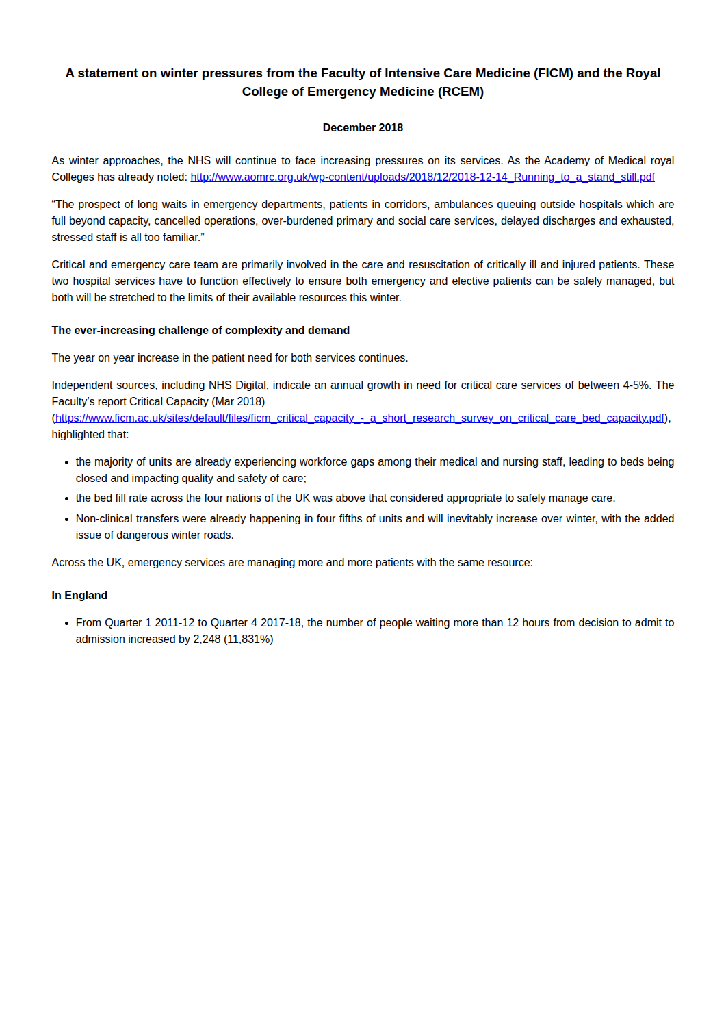A statement on winter pressures from the Faculty of Intensive Care Medicine (FICM) and the Royal College of Emergency Medicine (RCEM)
December 2018
As winter approaches, the NHS will continue to face increasing pressures on its services. As the Academy of Medical royal Colleges has already noted: http://www.aomrc.org.uk/wp-content/uploads/2018/12/2018-12-14_Running_to_a_stand_still.pdf
“The prospect of long waits in emergency departments, patients in corridors, ambulances queuing outside hospitals which are full beyond capacity, cancelled operations, over-burdened primary and social care services, delayed discharges and exhausted, stressed staff is all too familiar.”
Critical and emergency care team are primarily involved in the care and resuscitation of critically ill and injured patients. These two hospital services have to function effectively to ensure both emergency and elective patients can be safely managed, but both will be stretched to the limits of their available resources this winter.
The ever-increasing challenge of complexity and demand
The year on year increase in the patient need for both services continues.
Independent sources, including NHS Digital, indicate an annual growth in need for critical care services of between 4-5%. The Faculty’s report Critical Capacity (Mar 2018)
(https://www.ficm.ac.uk/sites/default/files/ficm_critical_capacity_-_a_short_research_survey_on_critical_care_bed_capacity.pdf), highlighted that:
the majority of units are already experiencing workforce gaps among their medical and nursing staff, leading to beds being closed and impacting quality and safety of care;
the bed fill rate across the four nations of the UK was above that considered appropriate to safely manage care.
Non-clinical transfers were already happening in four fifths of units and will inevitably increase over winter, with the added issue of dangerous winter roads.
Across the UK, emergency services are managing more and more patients with the same resource:
In England
From Quarter 1 2011-12 to Quarter 4 2017-18, the number of people waiting more than 12 hours from decision to admit to admission increased by 2,248 (11,831%)